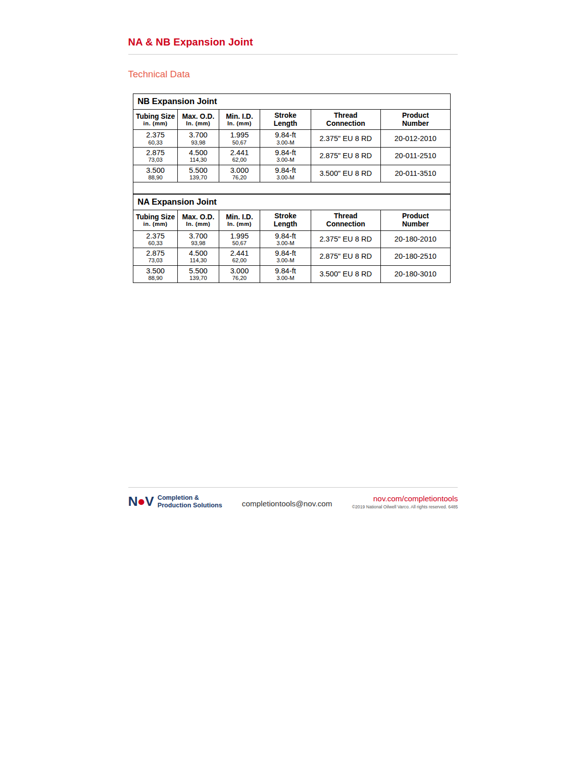NA & NB Expansion Joint
Technical Data
NB Expansion Joint
| Tubing Size in. (mm) | Max. O.D. In. (mm) | Min. I.D. In. (mm) | Stroke Length | Thread Connection | Product Number |
| --- | --- | --- | --- | --- | --- |
| 2.375 60,33 | 3.700 93,98 | 1.995 50,67 | 9.84-ft 3.00-M | 2.375" EU 8 RD | 20-012-2010 |
| 2.875 73,03 | 4.500 114,30 | 2.441 62,00 | 9.84-ft 3.00-M | 2.875" EU 8 RD | 20-011-2510 |
| 3.500 88,90 | 5.500 139,70 | 3.000 76,20 | 9.84-ft 3.00-M | 3.500" EU 8 RD | 20-011-3510 |
NA Expansion Joint
| Tubing Size in. (mm) | Max. O.D. In. (mm) | Min. I.D. In. (mm) | Stroke Length | Thread Connection | Product Number |
| --- | --- | --- | --- | --- | --- |
| 2.375 60,33 | 3.700 93,98 | 1.995 50,67 | 9.84-ft 3.00-M | 2.375" EU 8 RD | 20-180-2010 |
| 2.875 73,03 | 4.500 114,30 | 2.441 62,00 | 9.84-ft 3.00-M | 2.875" EU 8 RD | 20-180-2510 |
| 3.500 88,90 | 5.500 139,70 | 3.000 76,20 | 9.84-ft 3.00-M | 3.500" EU 8 RD | 20-180-3010 |
N●V
Completion &
Production Solutions
completiontools@nov.com
nov.com/completiontools
©2019 National Oilwell Varco. All rights reserved. 6485